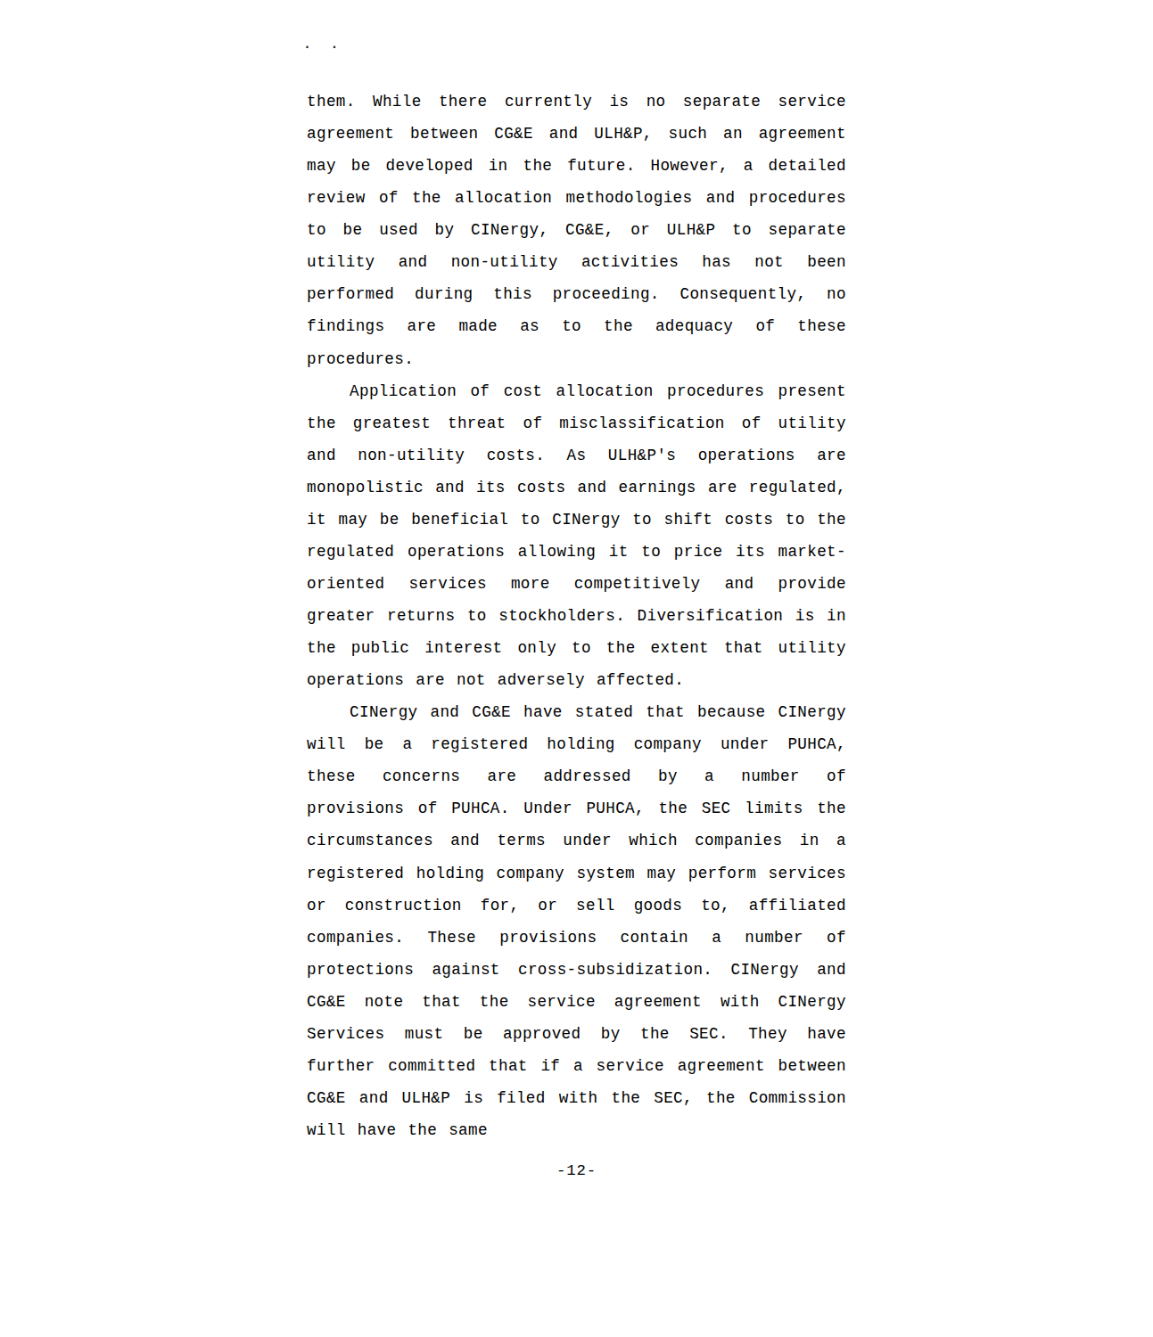. .
them. While there currently is no separate service agreement between CG&E and ULH&P, such an agreement may be developed in the future. However, a detailed review of the allocation methodologies and procedures to be used by CINergy, CG&E, or ULH&P to separate utility and non-utility activities has not been performed during this proceeding. Consequently, no findings are made as to the adequacy of these procedures.
Application of cost allocation procedures present the greatest threat of misclassification of utility and non-utility costs. As ULH&P's operations are monopolistic and its costs and earnings are regulated, it may be beneficial to CINergy to shift costs to the regulated operations allowing it to price its market-oriented services more competitively and provide greater returns to stockholders. Diversification is in the public interest only to the extent that utility operations are not adversely affected.
CINergy and CG&E have stated that because CINergy will be a registered holding company under PUHCA, these concerns are addressed by a number of provisions of PUHCA. Under PUHCA, the SEC limits the circumstances and terms under which companies in a registered holding company system may perform services or construction for, or sell goods to, affiliated companies. These provisions contain a number of protections against cross-subsidization. CINergy and CG&E note that the service agreement with CINergy Services must be approved by the SEC. They have further committed that if a service agreement between CG&E and ULH&P is filed with the SEC, the Commission will have the same
-12-